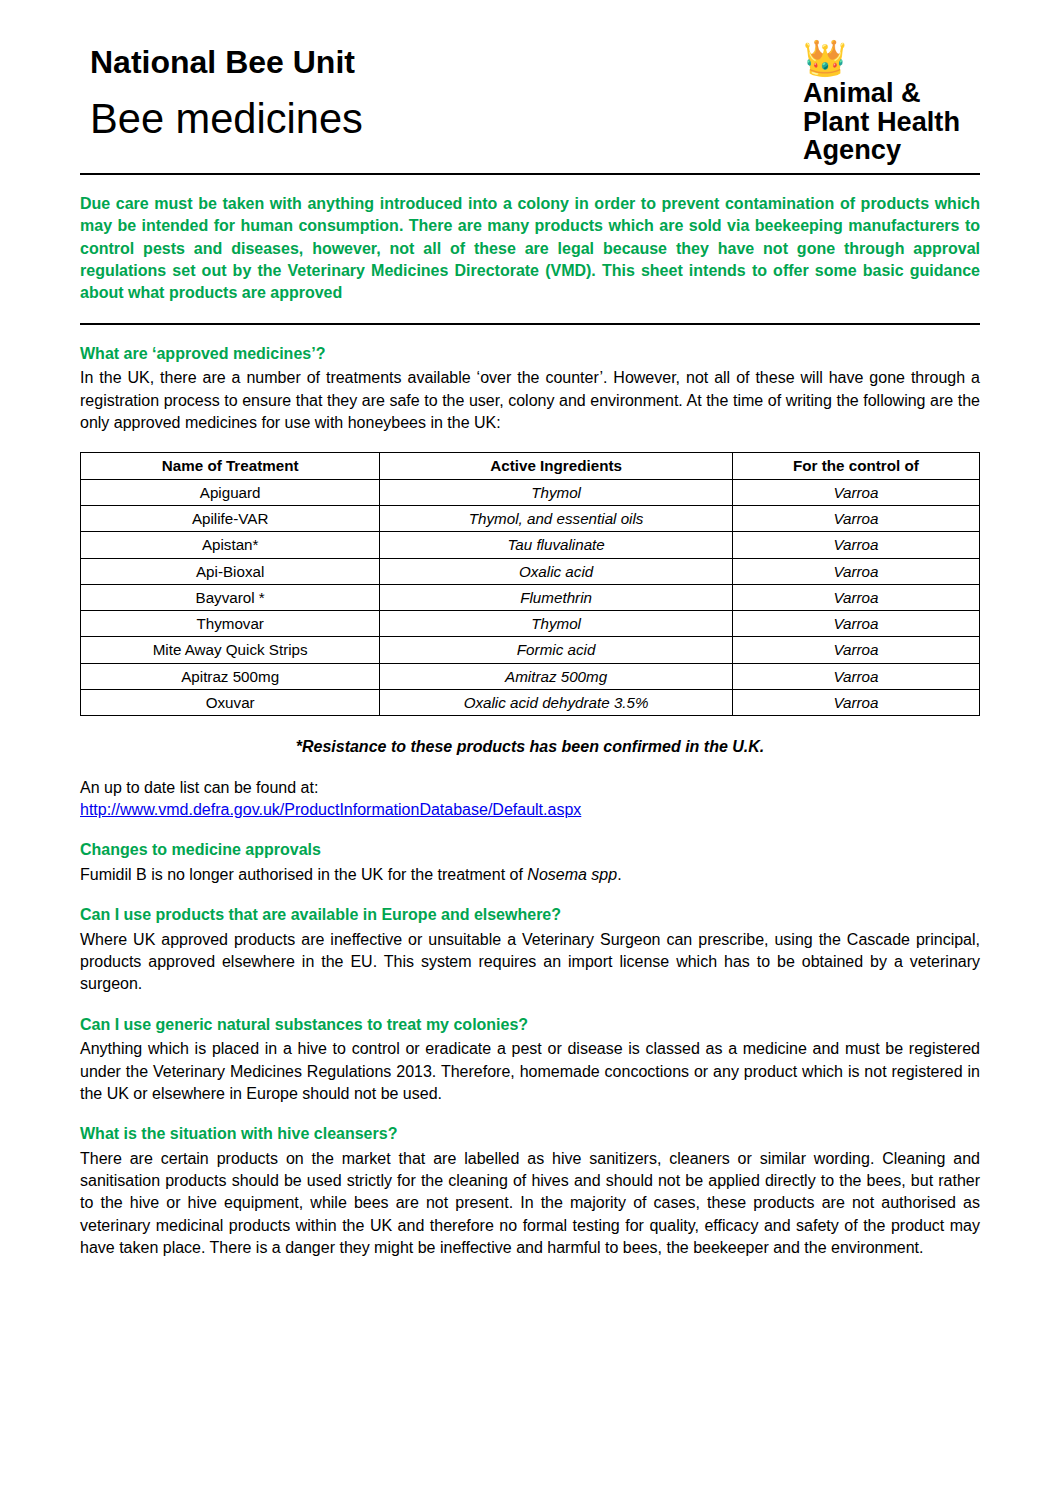National Bee Unit
Bee medicines
👑
Animal &
Plant Health
Agency
Due care must be taken with anything introduced into a colony in order to prevent contamination of products which may be intended for human consumption. There are many products which are sold via beekeeping manufacturers to control pests and diseases, however, not all of these are legal because they have not gone through approval regulations set out by the Veterinary Medicines Directorate (VMD). This sheet intends to offer some basic guidance about what products are approved
What are ‘approved medicines’?
In the UK, there are a number of treatments available ‘over the counter’. However, not all of these will have gone through a registration process to ensure that they are safe to the user, colony and environment. At the time of writing the following are the only approved medicines for use with honeybees in the UK:
| Name of Treatment | Active Ingredients | For the control of |
| --- | --- | --- |
| Apiguard | Thymol | Varroa |
| Apilife-VAR | Thymol, and essential oils | Varroa |
| Apistan* | Tau fluvalinate | Varroa |
| Api-Bioxal | Oxalic acid | Varroa |
| Bayvarol * | Flumethrin | Varroa |
| Thymovar | Thymol | Varroa |
| Mite Away Quick Strips | Formic acid | Varroa |
| Apitraz 500mg | Amitraz 500mg | Varroa |
| Oxuvar | Oxalic acid dehydrate 3.5% | Varroa |
*Resistance to these products has been confirmed in the U.K.
An up to date list can be found at:
http://www.vmd.defra.gov.uk/ProductInformationDatabase/Default.aspx
Changes to medicine approvals
Fumidil B is no longer authorised in the UK for the treatment of Nosema spp.
Can I use products that are available in Europe and elsewhere?
Where UK approved products are ineffective or unsuitable a Veterinary Surgeon can prescribe, using the Cascade principal, products approved elsewhere in the EU. This system requires an import license which has to be obtained by a veterinary surgeon.
Can I use generic natural substances to treat my colonies?
Anything which is placed in a hive to control or eradicate a pest or disease is classed as a medicine and must be registered under the Veterinary Medicines Regulations 2013. Therefore, homemade concoctions or any product which is not registered in the UK or elsewhere in Europe should not be used.
What is the situation with hive cleansers?
There are certain products on the market that are labelled as hive sanitizers, cleaners or similar wording. Cleaning and sanitisation products should be used strictly for the cleaning of hives and should not be applied directly to the bees, but rather to the hive or hive equipment, while bees are not present. In the majority of cases, these products are not authorised as veterinary medicinal products within the UK and therefore no formal testing for quality, efficacy and safety of the product may have taken place. There is a danger they might be ineffective and harmful to bees, the beekeeper and the environment.